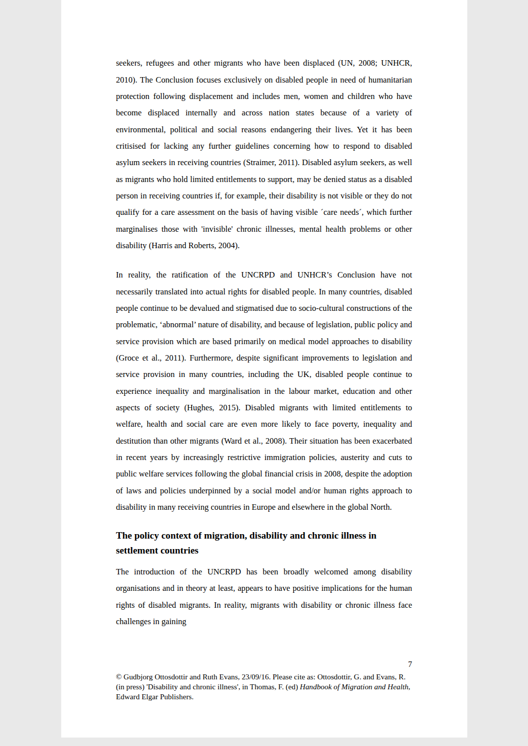seekers, refugees and other migrants who have been displaced (UN, 2008; UNHCR, 2010). The Conclusion focuses exclusively on disabled people in need of humanitarian protection following displacement and includes men, women and children who have become displaced internally and across nation states because of a variety of environmental, political and social reasons endangering their lives. Yet it has been critisised for lacking any further guidelines concerning how to respond to disabled asylum seekers in receiving countries (Straimer, 2011). Disabled asylum seekers, as well as migrants who hold limited entitlements to support, may be denied status as a disabled person in receiving countries if, for example, their disability is not visible or they do not qualify for a care assessment on the basis of having visible ´care needs´, which further marginalises those with 'invisible' chronic illnesses, mental health problems or other disability (Harris and Roberts, 2004).
In reality, the ratification of the UNCRPD and UNHCR’s Conclusion have not necessarily translated into actual rights for disabled people. In many countries, disabled people continue to be devalued and stigmatised due to socio-cultural constructions of the problematic, ‘abnormal’ nature of disability, and because of legislation, public policy and service provision which are based primarily on medical model approaches to disability (Groce et al., 2011). Furthermore, despite significant improvements to legislation and service provision in many countries, including the UK, disabled people continue to experience inequality and marginalisation in the labour market, education and other aspects of society (Hughes, 2015). Disabled migrants with limited entitlements to welfare, health and social care are even more likely to face poverty, inequality and destitution than other migrants (Ward et al., 2008). Their situation has been exacerbated in recent years by increasingly restrictive immigration policies, austerity and cuts to public welfare services following the global financial crisis in 2008, despite the adoption of laws and policies underpinned by a social model and/or human rights approach to disability in many receiving countries in Europe and elsewhere in the global North.
The policy context of migration, disability and chronic illness in settlement countries
The introduction of the UNCRPD has been broadly welcomed among disability organisations and in theory at least, appears to have positive implications for the human rights of disabled migrants. In reality, migrants with disability or chronic illness face challenges in gaining
7
© Gudbjorg Ottosdottir and Ruth Evans, 23/09/16. Please cite as: Ottosdottir, G. and Evans, R. (in press) 'Disability and chronic illness', in Thomas, F. (ed) Handbook of Migration and Health, Edward Elgar Publishers.